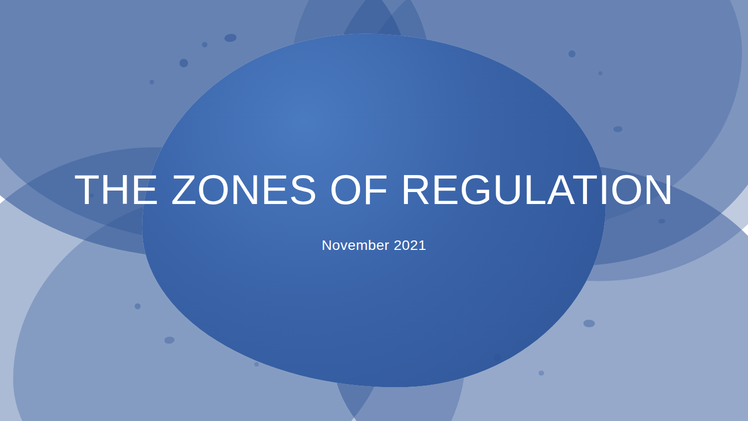The Zones of Regulation
November 2021